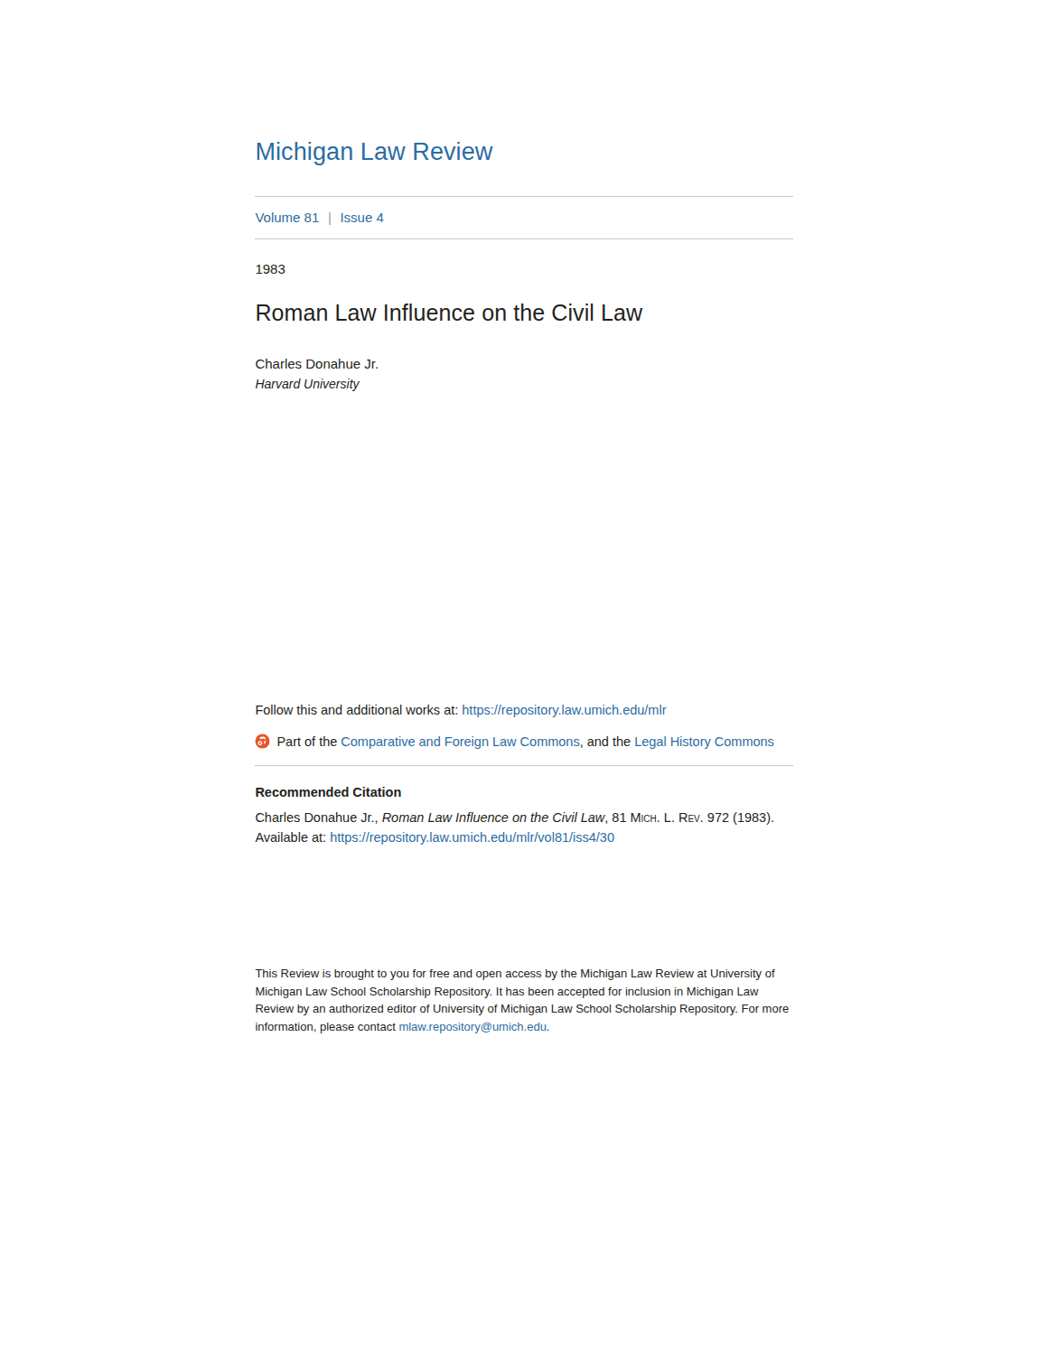Michigan Law Review
Volume 81|Issue 4
1983
Roman Law Influence on the Civil Law
Charles Donahue Jr.
Harvard University
Follow this and additional works at: https://repository.law.umich.edu/mlr
Part of the Comparative and Foreign Law Commons, and the Legal History Commons
Recommended Citation
Charles Donahue Jr., Roman Law Influence on the Civil Law, 81 Mich. L. Rev. 972 (1983).
Available at: https://repository.law.umich.edu/mlr/vol81/iss4/30
This Review is brought to you for free and open access by the Michigan Law Review at University of Michigan Law School Scholarship Repository. It has been accepted for inclusion in Michigan Law Review by an authorized editor of University of Michigan Law School Scholarship Repository. For more information, please contact mlaw.repository@umich.edu.